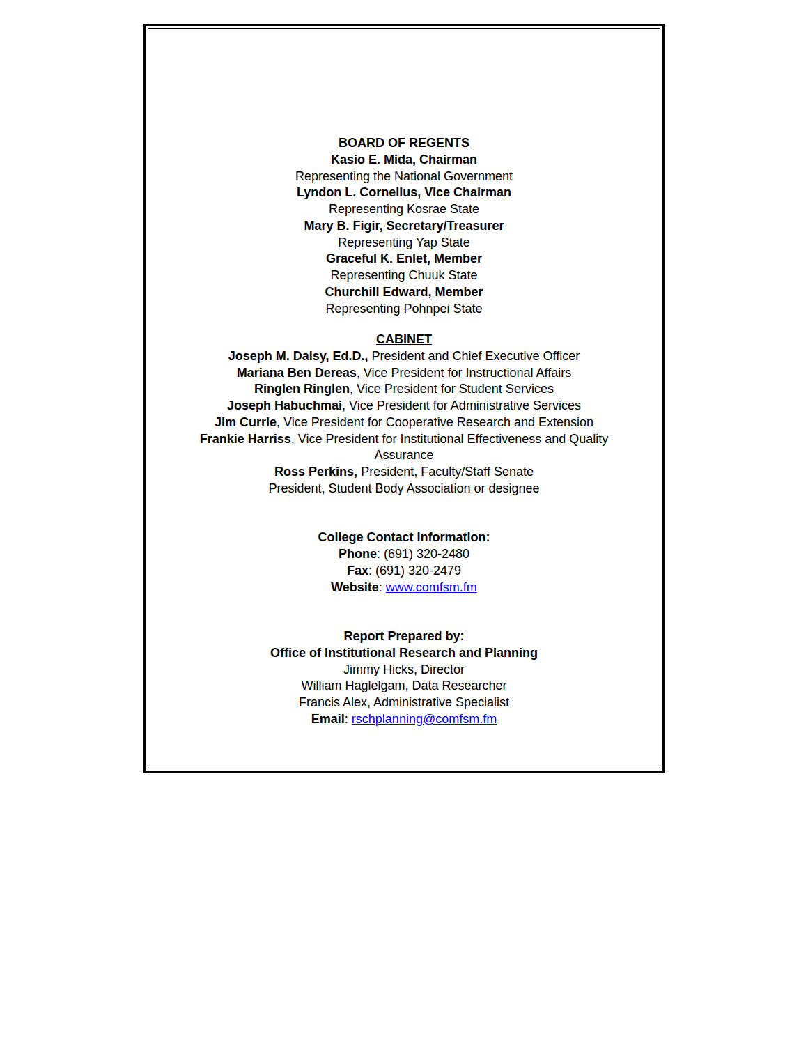BOARD OF REGENTS
Kasio E. Mida, Chairman
Representing the National Government
Lyndon L. Cornelius, Vice Chairman
Representing Kosrae State
Mary B. Figir, Secretary/Treasurer
Representing Yap State
Graceful K. Enlet, Member
Representing Chuuk State
Churchill Edward, Member
Representing Pohnpei State
CABINET
Joseph M. Daisy, Ed.D., President and Chief Executive Officer
Mariana Ben Dereas, Vice President for Instructional Affairs
Ringlen Ringlen, Vice President for Student Services
Joseph Habuchmai, Vice President for Administrative Services
Jim Currie, Vice President for Cooperative Research and Extension
Frankie Harriss, Vice President for Institutional Effectiveness and Quality Assurance
Ross Perkins, President, Faculty/Staff Senate
President, Student Body Association or designee
College Contact Information:
Phone: (691) 320-2480
Fax: (691) 320-2479
Website: www.comfsm.fm
Report Prepared by:
Office of Institutional Research and Planning
Jimmy Hicks, Director
William Haglelgam, Data Researcher
Francis Alex, Administrative Specialist
Email: rschplanning@comfsm.fm